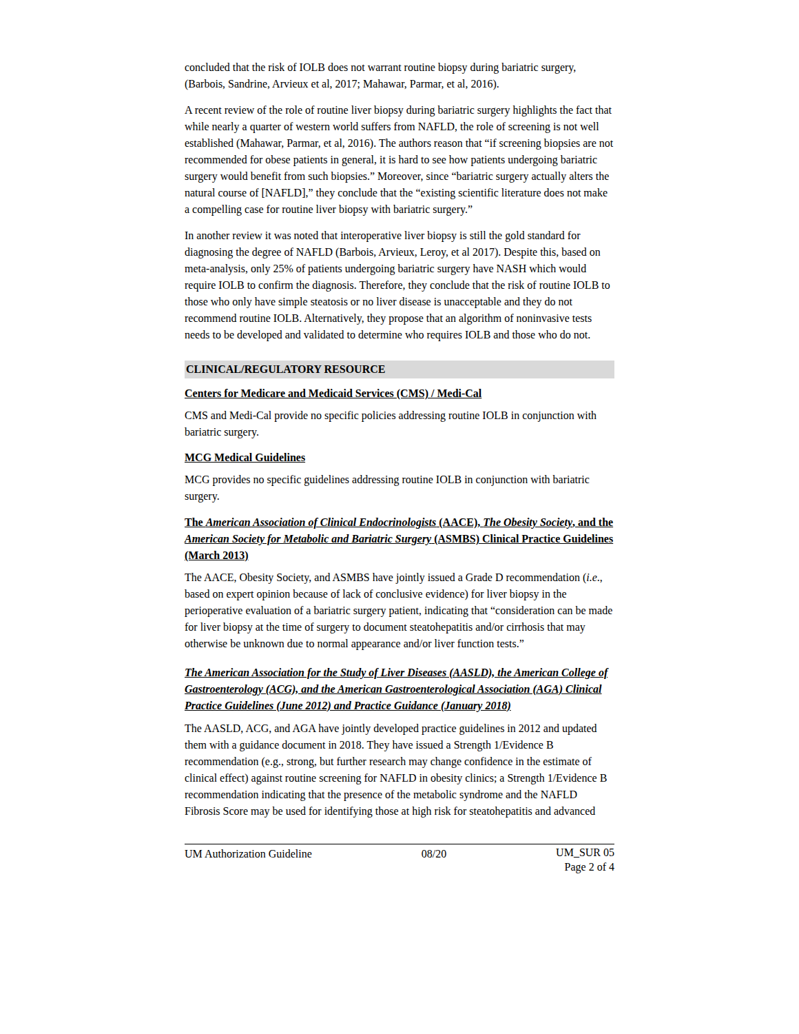concluded that the risk of IOLB does not warrant routine biopsy during bariatric surgery, (Barbois, Sandrine, Arvieux et al, 2017; Mahawar, Parmar, et al, 2016).
A recent review of the role of routine liver biopsy during bariatric surgery highlights the fact that while nearly a quarter of western world suffers from NAFLD, the role of screening is not well established (Mahawar, Parmar, et al, 2016). The authors reason that “if screening biopsies are not recommended for obese patients in general, it is hard to see how patients undergoing bariatric surgery would benefit from such biopsies.” Moreover, since “bariatric surgery actually alters the natural course of [NAFLD],” they conclude that the “existing scientific literature does not make a compelling case for routine liver biopsy with bariatric surgery.”
In another review it was noted that interoperative liver biopsy is still the gold standard for diagnosing the degree of NAFLD (Barbois, Arvieux, Leroy, et al 2017). Despite this, based on meta-analysis, only 25% of patients undergoing bariatric surgery have NASH which would require IOLB to confirm the diagnosis. Therefore, they conclude that the risk of routine IOLB to those who only have simple steatosis or no liver disease is unacceptable and they do not recommend routine IOLB. Alternatively, they propose that an algorithm of noninvasive tests needs to be developed and validated to determine who requires IOLB and those who do not.
CLINICAL/REGULATORY RESOURCE
Centers for Medicare and Medicaid Services (CMS) / Medi-Cal
CMS and Medi-Cal provide no specific policies addressing routine IOLB in conjunction with bariatric surgery.
MCG Medical Guidelines
MCG provides no specific guidelines addressing routine IOLB in conjunction with bariatric surgery.
The American Association of Clinical Endocrinologists (AACE), The Obesity Society, and the American Society for Metabolic and Bariatric Surgery (ASMBS) Clinical Practice Guidelines (March 2013)
The AACE, Obesity Society, and ASMBS have jointly issued a Grade D recommendation (i.e., based on expert opinion because of lack of conclusive evidence) for liver biopsy in the perioperative evaluation of a bariatric surgery patient, indicating that “consideration can be made for liver biopsy at the time of surgery to document steatohepatitis and/or cirrhosis that may otherwise be unknown due to normal appearance and/or liver function tests.”
The American Association for the Study of Liver Diseases (AASLD), the American College of Gastroenterology (ACG), and the American Gastroenterological Association (AGA) Clinical Practice Guidelines (June 2012) and Practice Guidance (January 2018)
The AASLD, ACG, and AGA have jointly developed practice guidelines in 2012 and updated them with a guidance document in 2018. They have issued a Strength 1/Evidence B recommendation (e.g., strong, but further research may change confidence in the estimate of clinical effect) against routine screening for NAFLD in obesity clinics; a Strength 1/Evidence B recommendation indicating that the presence of the metabolic syndrome and the NAFLD Fibrosis Score may be used for identifying those at high risk for steatohepatitis and advanced
UM Authorization Guideline
08/20
UM_SUR 05
Page 2 of 4